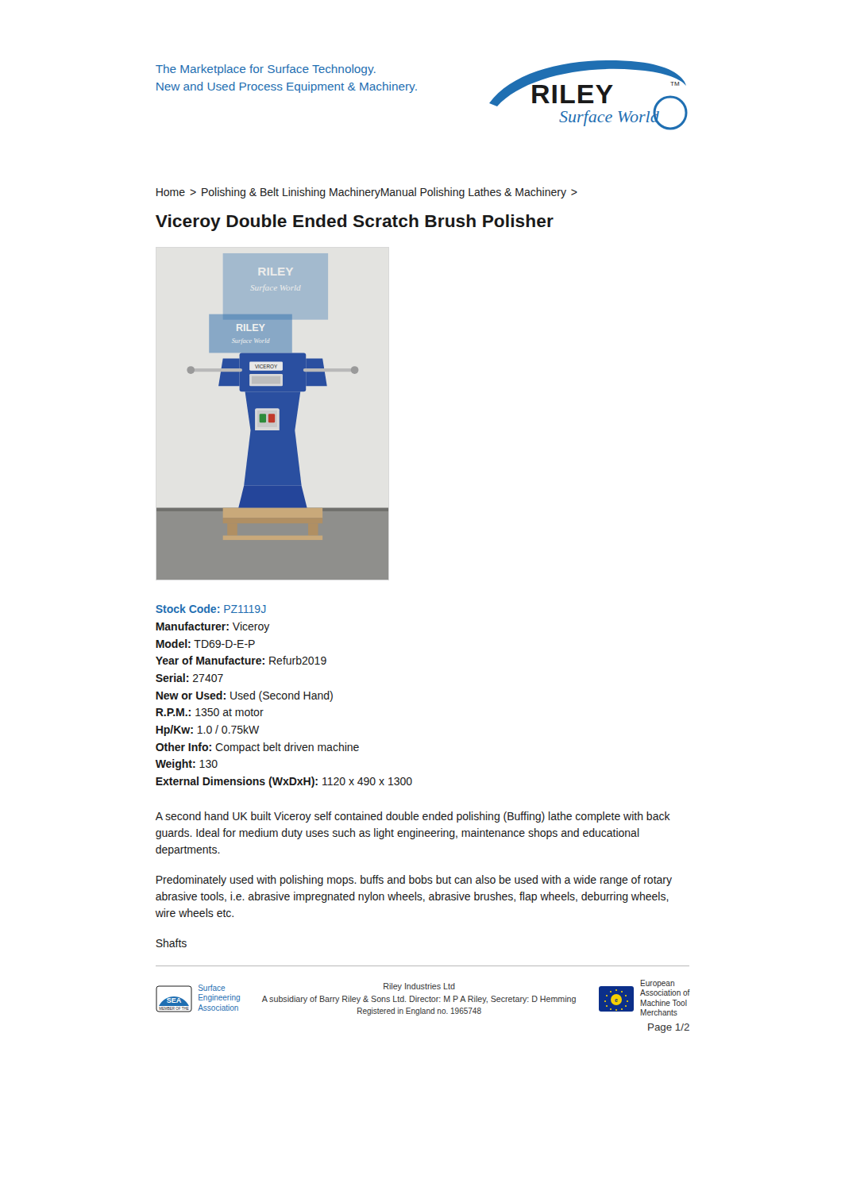The Marketplace for Surface Technology.
New and Used Process Equipment & Machinery.
RILEY Surface World TM
Home > Polishing & Belt Linishing Machinery Manual Polishing Lathes & Machinery >
Viceroy Double Ended Scratch Brush Polisher
RILEY Surface World RILEY Surface World VICEROY
Stock Code: PZ1119J
Manufacturer: Viceroy
Model: TD69-D-E-P
Year of Manufacture: Refurb2019
Serial: 27407
New or Used: Used (Second Hand)
R.P.M.: 1350 at motor
Hp/Kw: 1.0 / 0.75kW
Other Info: Compact belt driven machine
Weight: 130
External Dimensions (WxDxH): 1120 x 490 x 1300
A second hand UK built Viceroy self contained double ended polishing (Buffing) lathe complete with back guards. Ideal for medium duty uses such as light engineering, maintenance shops and educational departments.
Predominately used with polishing mops. buffs and bobs but can also be used with a wide range of rotary abrasive tools, i.e. abrasive impregnated nylon wheels, abrasive brushes, flap wheels, deburring wheels, wire wheels etc.
Shafts
SEA MEMBER OF THE
Surface
Engineering
Association
Riley Industries Ltd
A subsidiary of Barry Riley & Sons Ltd. Director: M P A Riley, Secretary: D Hemming
Registered in England no. 1965748
e
European
Association of
Machine Tool
Merchants
Page 1/2